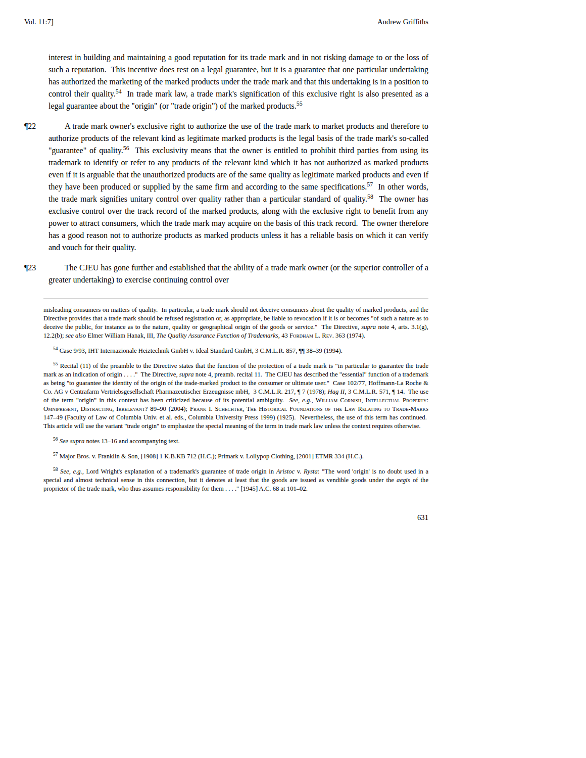Vol. 11:7]
Andrew Griffiths
interest in building and maintaining a good reputation for its trade mark and in not risking damage to or the loss of such a reputation. This incentive does rest on a legal guarantee, but it is a guarantee that one particular undertaking has authorized the marketing of the marked products under the trade mark and that this undertaking is in a position to control their quality.54 In trade mark law, a trade mark's signification of this exclusive right is also presented as a legal guarantee about the "origin" (or "trade origin") of the marked products.55
¶22 A trade mark owner's exclusive right to authorize the use of the trade mark to market products and therefore to authorize products of the relevant kind as legitimate marked products is the legal basis of the trade mark's so-called "guarantee" of quality.56 This exclusivity means that the owner is entitled to prohibit third parties from using its trademark to identify or refer to any products of the relevant kind which it has not authorized as marked products even if it is arguable that the unauthorized products are of the same quality as legitimate marked products and even if they have been produced or supplied by the same firm and according to the same specifications.57 In other words, the trade mark signifies unitary control over quality rather than a particular standard of quality.58 The owner has exclusive control over the track record of the marked products, along with the exclusive right to benefit from any power to attract consumers, which the trade mark may acquire on the basis of this track record. The owner therefore has a good reason not to authorize products as marked products unless it has a reliable basis on which it can verify and vouch for their quality.
¶23 The CJEU has gone further and established that the ability of a trade mark owner (or the superior controller of a greater undertaking) to exercise continuing control over
misleading consumers on matters of quality. In particular, a trade mark should not deceive consumers about the quality of marked products, and the Directive provides that a trade mark should be refused registration or, as appropriate, be liable to revocation if it is or becomes "of such a nature as to deceive the public, for instance as to the nature, quality or geographical origin of the goods or service." The Directive, supra note 4, arts. 3.1(g), 12.2(b); see also Elmer William Hanak, III, The Quality Assurance Function of Trademarks, 43 Fordham L. Rev. 363 (1974).
54 Case 9/93, IHT Internazionale Heiztechnik GmbH v. Ideal Standard GmbH, 3 C.M.L.R. 857, ¶¶ 38–39 (1994).
55 Recital (11) of the preamble to the Directive states that the function of the protection of a trade mark is "in particular to guarantee the trade mark as an indication of origin . . . ." The Directive, supra note 4, preamb. recital 11. The CJEU has described the "essential" function of a trademark as being "to guarantee the identity of the origin of the trade-marked product to the consumer or ultimate user." Case 102/77, Hoffmann-La Roche & Co. AG v Centrafarm Vertriebsgesellschaft Pharmazeutischer Erzeugnisse mbH, 3 C.M.L.R. 217, ¶ 7 (1978); Hag II, 3 C.M.L.R. 571, ¶ 14. The use of the term "origin" in this context has been criticized because of its potential ambiguity. See, e.g., William Cornish, Intellectual Property: Omnipresent, Distracting, Irrelevant? 89–90 (2004); Frank I. Schechter, The Historical Foundations of the Law Relating to Trade-Marks 147–49 (Faculty of Law of Columbia Univ. et al. eds., Columbia University Press 1999) (1925). Nevertheless, the use of this term has continued. This article will use the variant "trade origin" to emphasize the special meaning of the term in trade mark law unless the context requires otherwise.
56 See supra notes 13–16 and accompanying text.
57 Major Bros. v. Franklin & Son, [1908] 1 K.B.KB 712 (H.C.); Primark v. Lollypop Clothing, [2001] ETMR 334 (H.C.).
58 See, e.g., Lord Wright's explanation of a trademark's guarantee of trade origin in Aristoc v. Rysta: "The word 'origin' is no doubt used in a special and almost technical sense in this connection, but it denotes at least that the goods are issued as vendible goods under the aegis of the proprietor of the trade mark, who thus assumes responsibility for them . . . ." [1945] A.C. 68 at 101–02.
631